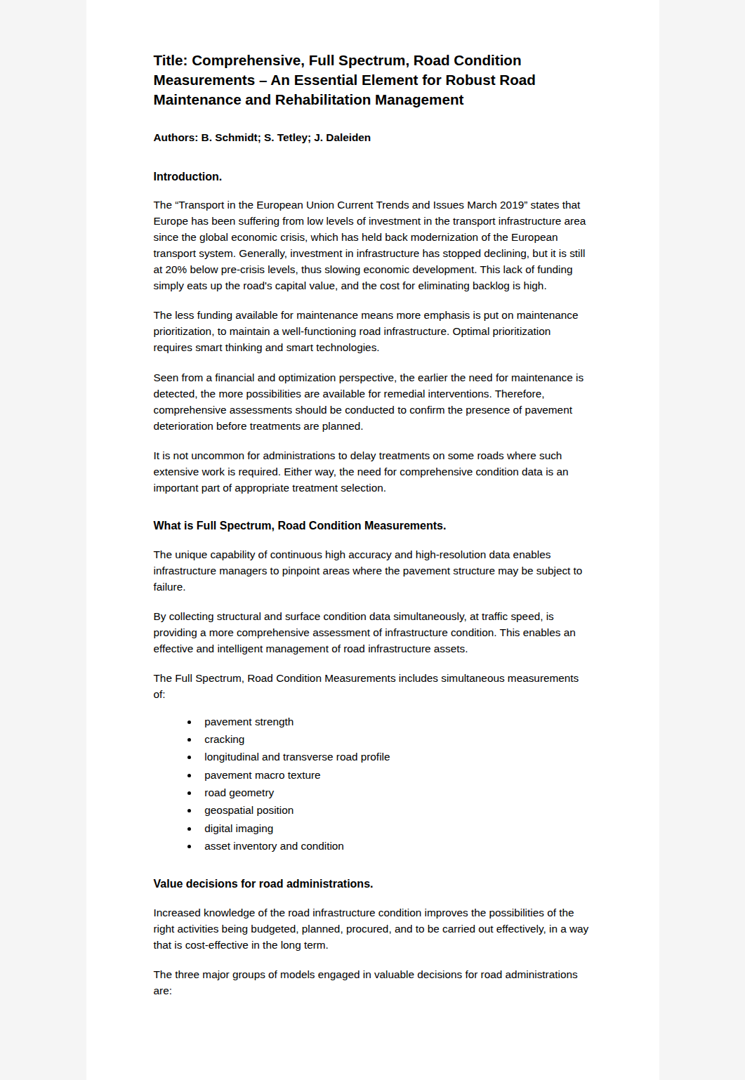Title: Comprehensive, Full Spectrum, Road Condition Measurements – An Essential Element for Robust Road Maintenance and Rehabilitation Management
Authors: B. Schmidt; S. Tetley; J. Daleiden
Introduction.
The “Transport in the European Union Current Trends and Issues March 2019” states that Europe has been suffering from low levels of investment in the transport infrastructure area since the global economic crisis, which has held back modernization of the European transport system. Generally, investment in infrastructure has stopped declining, but it is still at 20% below pre-crisis levels, thus slowing economic development. This lack of funding simply eats up the road's capital value, and the cost for eliminating backlog is high.
The less funding available for maintenance means more emphasis is put on maintenance prioritization, to maintain a well-functioning road infrastructure. Optimal prioritization requires smart thinking and smart technologies.
Seen from a financial and optimization perspective, the earlier the need for maintenance is detected, the more possibilities are available for remedial interventions. Therefore, comprehensive assessments should be conducted to confirm the presence of pavement deterioration before treatments are planned.
It is not uncommon for administrations to delay treatments on some roads where such extensive work is required. Either way, the need for comprehensive condition data is an important part of appropriate treatment selection.
What is Full Spectrum, Road Condition Measurements.
The unique capability of continuous high accuracy and high-resolution data enables infrastructure managers to pinpoint areas where the pavement structure may be subject to failure.
By collecting structural and surface condition data simultaneously, at traffic speed, is providing a more comprehensive assessment of infrastructure condition. This enables an effective and intelligent management of road infrastructure assets.
The Full Spectrum, Road Condition Measurements includes simultaneous measurements of:
pavement strength
cracking
longitudinal and transverse road profile
pavement macro texture
road geometry
geospatial position
digital imaging
asset inventory and condition
Value decisions for road administrations.
Increased knowledge of the road infrastructure condition improves the possibilities of the right activities being budgeted, planned, procured, and to be carried out effectively, in a way that is cost-effective in the long term.
The three major groups of models engaged in valuable decisions for road administrations are: